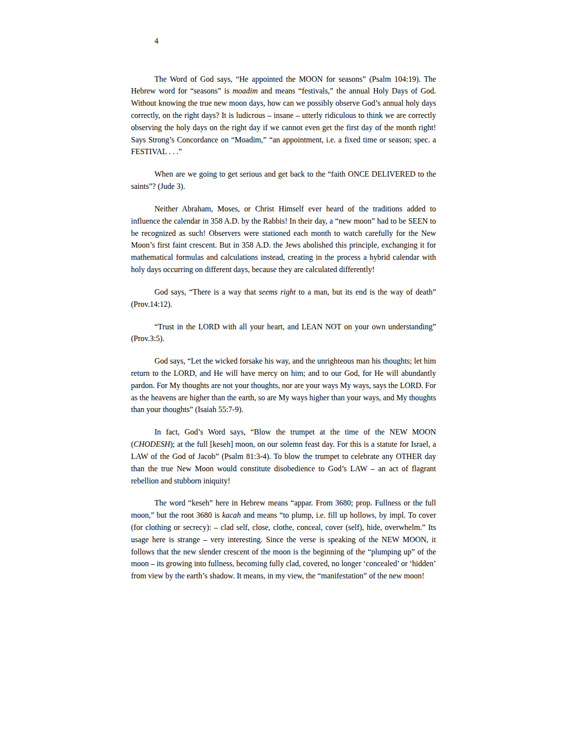4
The Word of God says, “He appointed the MOON for seasons” (Psalm 104:19). The Hebrew word for “seasons” is moadim and means “festivals,” the annual Holy Days of God. Without knowing the true new moon days, how can we possibly observe God’s annual holy days correctly, on the right days? It is ludicrous – insane – utterly ridiculous to think we are correctly observing the holy days on the right day if we cannot even get the first day of the month right! Says Strong’s Concordance on “Moadim,” “an appointment, i.e. a fixed time or season; spec. a FESTIVAL . . .”
When are we going to get serious and get back to the “faith ONCE DELIVERED to the saints”? (Jude 3).
Neither Abraham, Moses, or Christ Himself ever heard of the traditions added to influence the calendar in 358 A.D. by the Rabbis! In their day, a “new moon” had to be SEEN to be recognized as such! Observers were stationed each month to watch carefully for the New Moon’s first faint crescent. But in 358 A.D. the Jews abolished this principle, exchanging it for mathematical formulas and calculations instead, creating in the process a hybrid calendar with holy days occurring on different days, because they are calculated differently!
God says, “There is a way that seems right to a man, but its end is the way of death” (Prov.14:12).
“Trust in the LORD with all your heart, and LEAN NOT on your own understanding” (Prov.3:5).
God says, “Let the wicked forsake his way, and the unrighteous man his thoughts; let him return to the LORD, and He will have mercy on him; and to our God, for He will abundantly pardon. For My thoughts are not your thoughts, nor are your ways My ways, says the LORD. For as the heavens are higher than the earth, so are My ways higher than your ways, and My thoughts than your thoughts” (Isaiah 55:7-9).
In fact, God’s Word says, “Blow the trumpet at the time of the NEW MOON (CHODESH); at the full [keseh] moon, on our solemn feast day. For this is a statute for Israel, a LAW of the God of Jacob” (Psalm 81:3-4). To blow the trumpet to celebrate any OTHER day than the true New Moon would constitute disobedience to God’s LAW – an act of flagrant rebellion and stubborn iniquity!
The word “keseh” here in Hebrew means “appar. From 3680; prop. Fullness or the full moon,” but the root 3680 is kacah and means “to plump, i.e. fill up hollows, by impl. To cover (for clothing or secrecy): – clad self, close, clothe, conceal, cover (self), hide, overwhelm.” Its usage here is strange – very interesting. Since the verse is speaking of the NEW MOON, it follows that the new slender crescent of the moon is the beginning of the “plumping up” of the moon – its growing into fullness, becoming fully clad, covered, no longer ‘concealed’ or ‘hidden’ from view by the earth’s shadow. It means, in my view, the “manifestation” of the new moon!